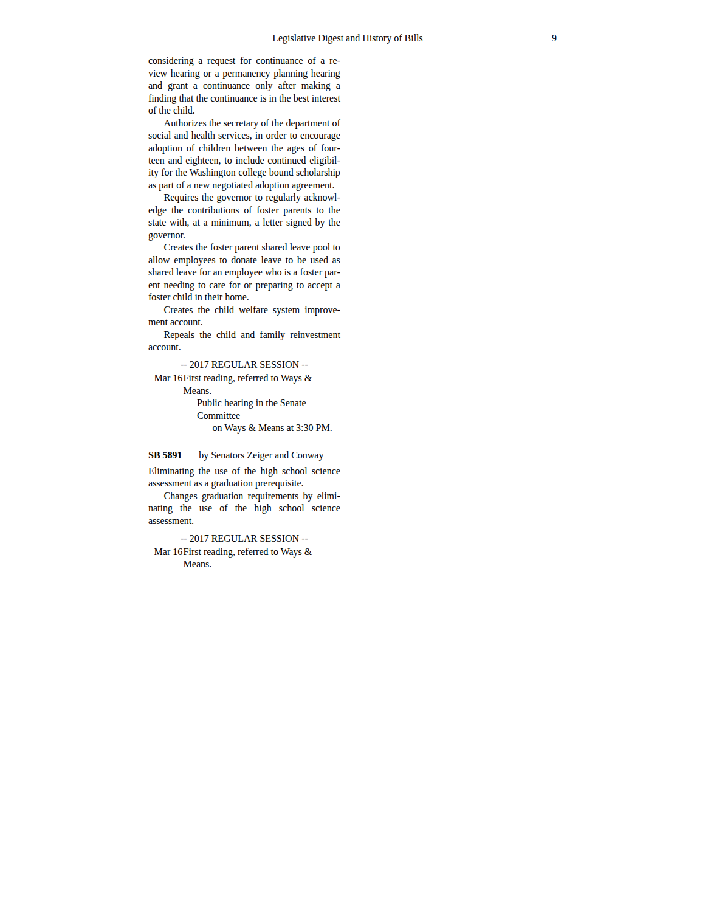Legislative Digest and History of Bills
9
considering a request for continuance of a review hearing or a permanency planning hearing and grant a continuance only after making a finding that the continuance is in the best interest of the child.
Authorizes the secretary of the department of social and health services, in order to encourage adoption of children between the ages of fourteen and eighteen, to include continued eligibility for the Washington college bound scholarship as part of a new negotiated adoption agreement.
Requires the governor to regularly acknowledge the contributions of foster parents to the state with, at a minimum, a letter signed by the governor.
Creates the foster parent shared leave pool to allow employees to donate leave to be used as shared leave for an employee who is a foster parent needing to care for or preparing to accept a foster child in their home.
Creates the child welfare system improvement account.
Repeals the child and family reinvestment account.
-- 2017 REGULAR SESSION --
Mar 16 First reading, referred to Ways & Means. Public hearing in the Senate Committee on Ways & Means at 3:30 PM.
SB 5891 by Senators Zeiger and Conway
Eliminating the use of the high school science assessment as a graduation prerequisite.
Changes graduation requirements by eliminating the use of the high school science assessment.
-- 2017 REGULAR SESSION --
Mar 16 First reading, referred to Ways & Means.